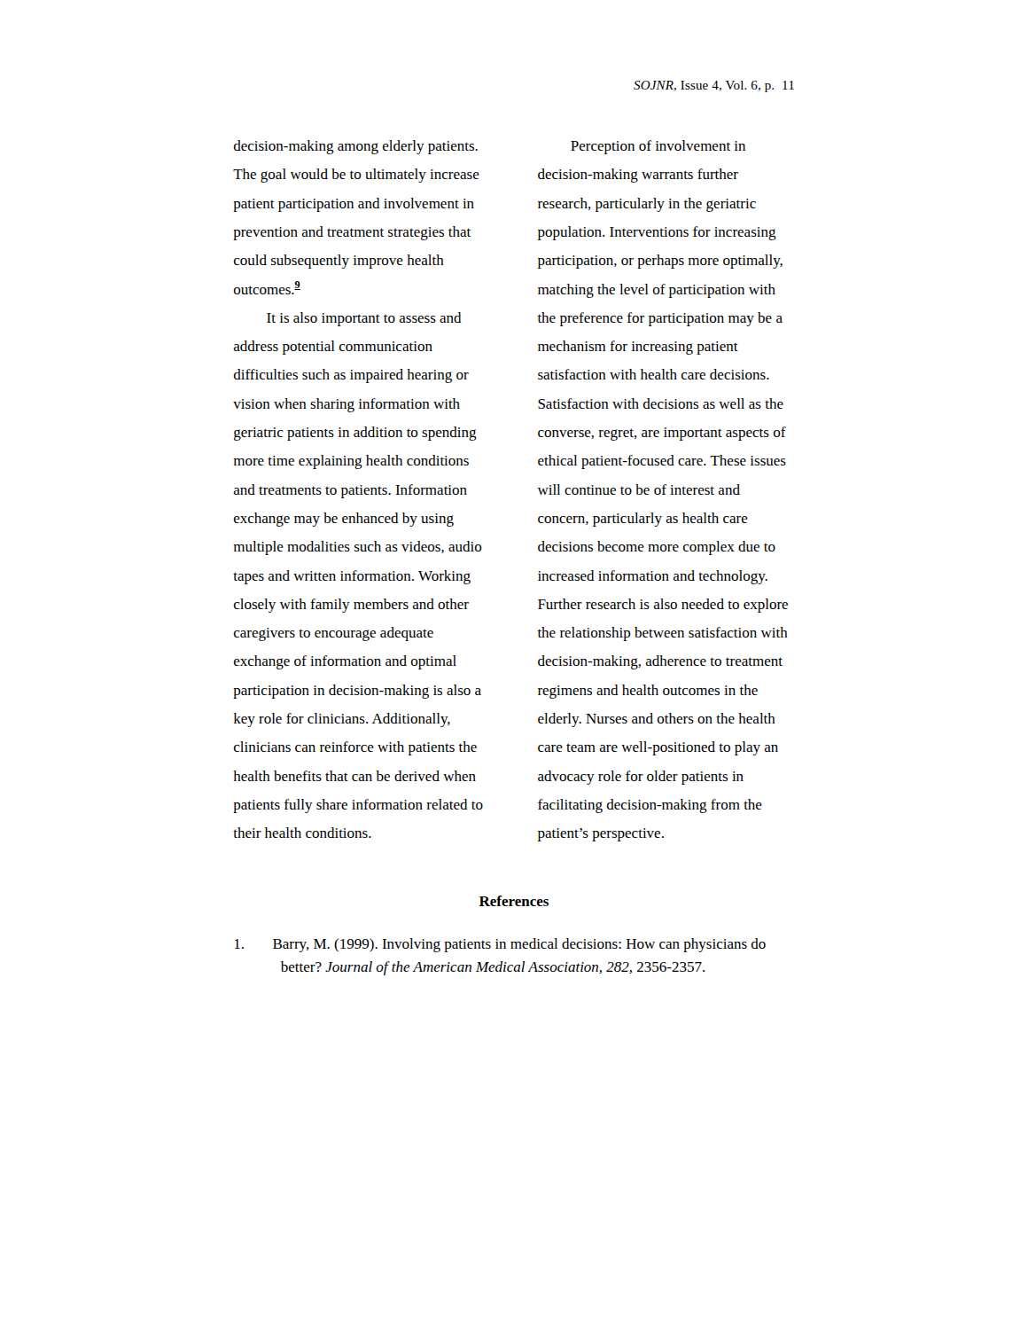SOJNR, Issue 4, Vol. 6, p. 11
decision-making among elderly patients. The goal would be to ultimately increase patient participation and involvement in prevention and treatment strategies that could subsequently improve health outcomes.9
It is also important to assess and address potential communication difficulties such as impaired hearing or vision when sharing information with geriatric patients in addition to spending more time explaining health conditions and treatments to patients. Information exchange may be enhanced by using multiple modalities such as videos, audio tapes and written information. Working closely with family members and other caregivers to encourage adequate exchange of information and optimal participation in decision-making is also a key role for clinicians. Additionally, clinicians can reinforce with patients the health benefits that can be derived when patients fully share information related to their health conditions.
Perception of involvement in decision-making warrants further research, particularly in the geriatric population. Interventions for increasing participation, or perhaps more optimally, matching the level of participation with the preference for participation may be a mechanism for increasing patient satisfaction with health care decisions. Satisfaction with decisions as well as the converse, regret, are important aspects of ethical patient-focused care. These issues will continue to be of interest and concern, particularly as health care decisions become more complex due to increased information and technology. Further research is also needed to explore the relationship between satisfaction with decision-making, adherence to treatment regimens and health outcomes in the elderly. Nurses and others on the health care team are well-positioned to play an advocacy role for older patients in facilitating decision-making from the patient’s perspective.
References
1. Barry, M. (1999). Involving patients in medical decisions: How can physicians do better? Journal of the American Medical Association, 282, 2356-2357.